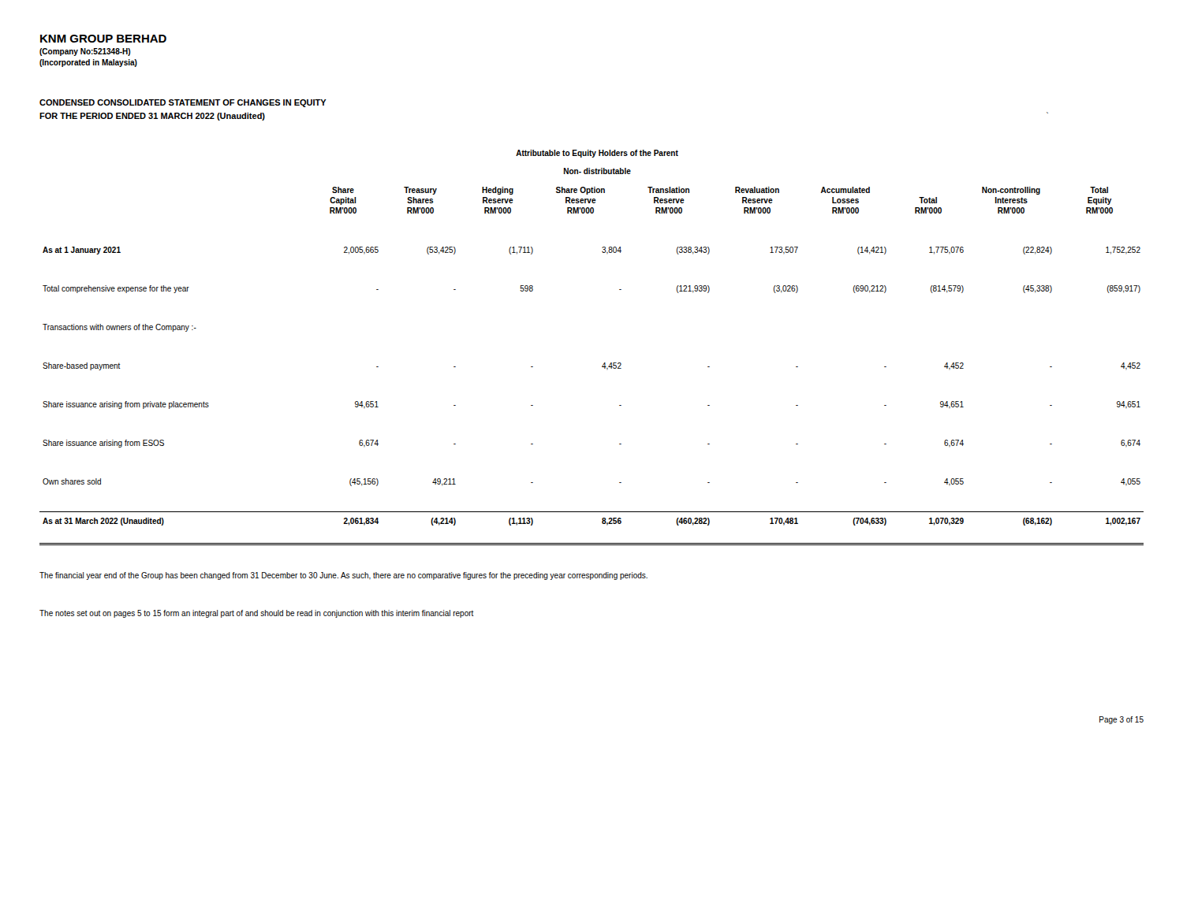KNM GROUP BERHAD
(Company No:521348-H)
(Incorporated in Malaysia)
CONDENSED CONSOLIDATED STATEMENT OF CHANGES IN EQUITY
FOR THE PERIOD ENDED 31 MARCH 2022 (Unaudited)
`
| | Attributable to Equity Holders of the Parent | | | |
| | Non- distributable | | | |
| | Share Capital RM'000 | Treasury Shares RM'000 | Hedging Reserve RM'000 | Share Option Reserve RM'000 | Translation Reserve RM'000 | Revaluation Reserve RM'000 | Accumulated Losses RM'000 | Total RM'000 | Non-controlling Interests RM'000 | Total Equity RM'000 |
| As at 1 January 2021 | 2,005,665 | (53,425) | (1,711) | 3,804 | (338,343) | 173,507 | (14,421) | 1,775,076 | (22,824) | 1,752,252 |
| Total comprehensive expense for the year | - | - | 598 | - | (121,939) | (3,026) | (690,212) | (814,579) | (45,338) | (859,917) |
| Transactions with owners of the Company :- | |
| Share-based payment | - | - | - | 4,452 | - | - | - | 4,452 | - | 4,452 |
| Share issuance arising from private placements | 94,651 | - | - | - | - | - | - | 94,651 | - | 94,651 |
| Share issuance arising from ESOS | 6,674 | - | - | - | - | - | - | 6,674 | - | 6,674 |
| Own shares sold | (45,156) | 49,211 | - | - | - | - | - | 4,055 | - | 4,055 |
| As at 31 March 2022 (Unaudited) | 2,061,834 | (4,214) | (1,113) | 8,256 | (460,282) | 170,481 | (704,633) | 1,070,329 | (68,162) | 1,002,167 |
The financial year end of the Group has been changed from 31 December to 30 June. As such, there are no comparative figures for the preceding year corresponding periods.
The notes set out on pages 5 to 15 form an integral part of and should be read in conjunction with this interim financial report
Page 3 of 15